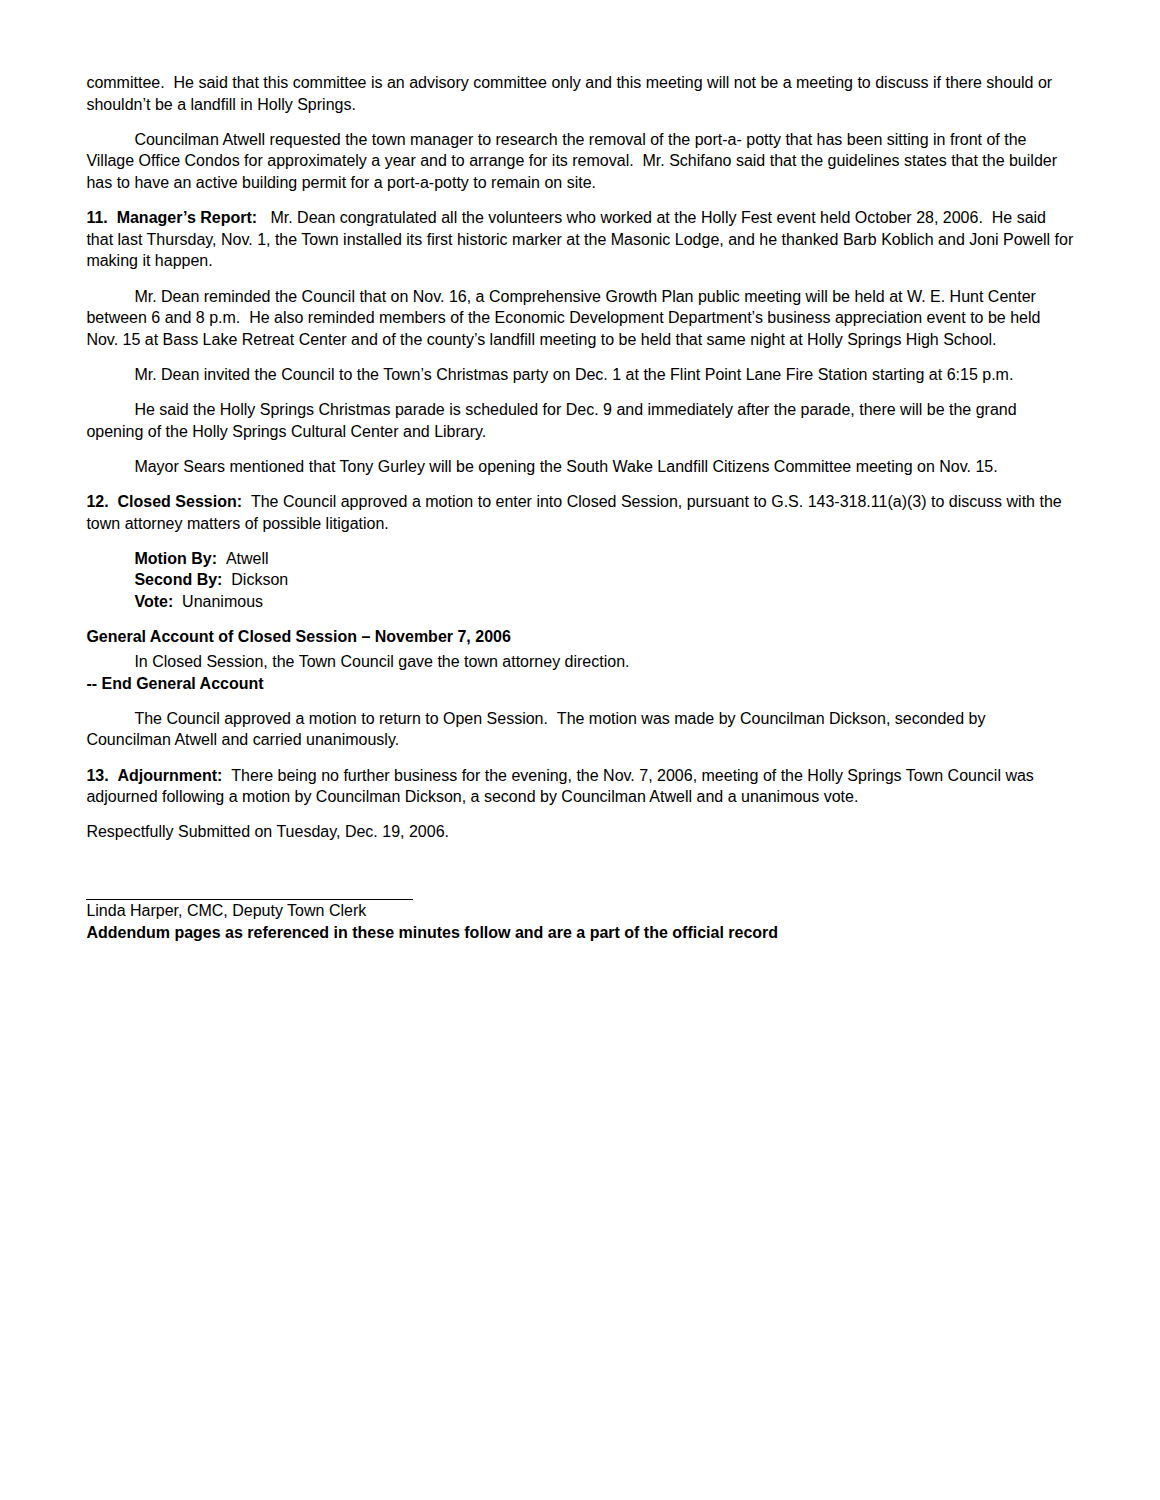committee. He said that this committee is an advisory committee only and this meeting will not be a meeting to discuss if there should or shouldn’t be a landfill in Holly Springs.
Councilman Atwell requested the town manager to research the removal of the port-a- potty that has been sitting in front of the Village Office Condos for approximately a year and to arrange for its removal. Mr. Schifano said that the guidelines states that the builder has to have an active building permit for a port-a-potty to remain on site.
11. Manager’s Report: Mr. Dean congratulated all the volunteers who worked at the Holly Fest event held October 28, 2006. He said that last Thursday, Nov. 1, the Town installed its first historic marker at the Masonic Lodge, and he thanked Barb Koblich and Joni Powell for making it happen.
Mr. Dean reminded the Council that on Nov. 16, a Comprehensive Growth Plan public meeting will be held at W. E. Hunt Center between 6 and 8 p.m. He also reminded members of the Economic Development Department’s business appreciation event to be held Nov. 15 at Bass Lake Retreat Center and of the county’s landfill meeting to be held that same night at Holly Springs High School.
Mr. Dean invited the Council to the Town’s Christmas party on Dec. 1 at the Flint Point Lane Fire Station starting at 6:15 p.m.
He said the Holly Springs Christmas parade is scheduled for Dec. 9 and immediately after the parade, there will be the grand opening of the Holly Springs Cultural Center and Library.
Mayor Sears mentioned that Tony Gurley will be opening the South Wake Landfill Citizens Committee meeting on Nov. 15.
12. Closed Session: The Council approved a motion to enter into Closed Session, pursuant to G.S. 143-318.11(a)(3) to discuss with the town attorney matters of possible litigation.
Motion By: Atwell
Second By: Dickson
Vote: Unanimous
General Account of Closed Session – November 7, 2006
In Closed Session, the Town Council gave the town attorney direction.
-- End General Account
The Council approved a motion to return to Open Session. The motion was made by Councilman Dickson, seconded by Councilman Atwell and carried unanimously.
13. Adjournment: There being no further business for the evening, the Nov. 7, 2006, meeting of the Holly Springs Town Council was adjourned following a motion by Councilman Dickson, a second by Councilman Atwell and a unanimous vote.
Respectfully Submitted on Tuesday, Dec. 19, 2006.
Linda Harper, CMC, Deputy Town Clerk
Addendum pages as referenced in these minutes follow and are a part of the official record